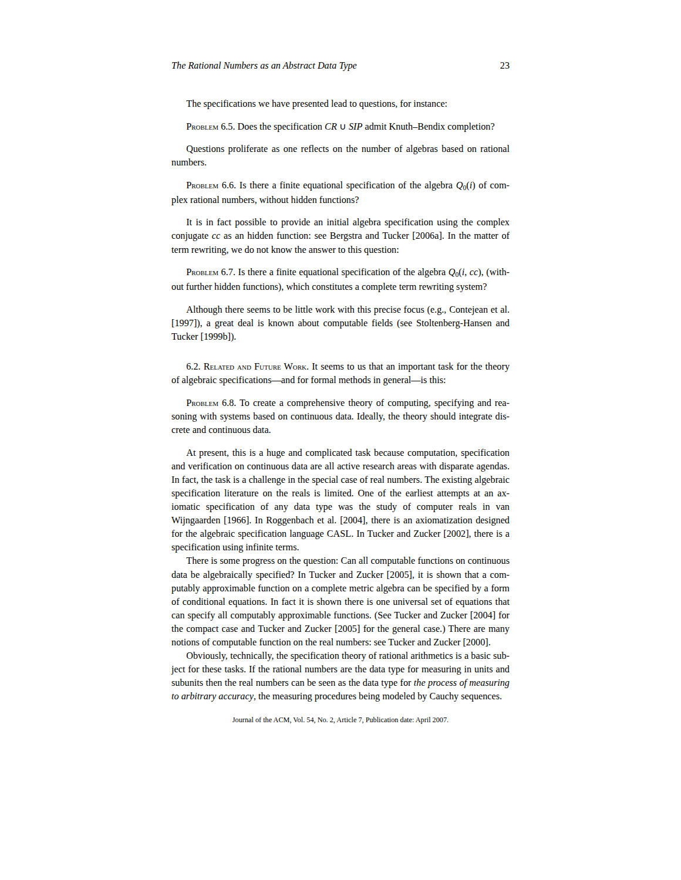The Rational Numbers as an Abstract Data Type 23
The specifications we have presented lead to questions, for instance:
Problem 6.5. Does the specification CR ∪ SIP admit Knuth–Bendix completion?
Questions proliferate as one reflects on the number of algebras based on rational numbers.
Problem 6.6. Is there a finite equational specification of the algebra Q0(i) of complex rational numbers, without hidden functions?
It is in fact possible to provide an initial algebra specification using the complex conjugate cc as an hidden function: see Bergstra and Tucker [2006a]. In the matter of term rewriting, we do not know the answer to this question:
Problem 6.7. Is there a finite equational specification of the algebra Q0(i, cc), (without further hidden functions), which constitutes a complete term rewriting system?
Although there seems to be little work with this precise focus (e.g., Contejean et al. [1997]), a great deal is known about computable fields (see Stoltenberg-Hansen and Tucker [1999b]).
6.2. Related and Future Work. It seems to us that an important task for the theory of algebraic specifications—and for formal methods in general—is this:
Problem 6.8. To create a comprehensive theory of computing, specifying and reasoning with systems based on continuous data. Ideally, the theory should integrate discrete and continuous data.
At present, this is a huge and complicated task because computation, specification and verification on continuous data are all active research areas with disparate agendas. In fact, the task is a challenge in the special case of real numbers. The existing algebraic specification literature on the reals is limited. One of the earliest attempts at an axiomatic specification of any data type was the study of computer reals in van Wijngaarden [1966]. In Roggenbach et al. [2004], there is an axiomatization designed for the algebraic specification language CASL. In Tucker and Zucker [2002], there is a specification using infinite terms.
There is some progress on the question: Can all computable functions on continuous data be algebraically specified? In Tucker and Zucker [2005], it is shown that a computably approximable function on a complete metric algebra can be specified by a form of conditional equations. In fact it is shown there is one universal set of equations that can specify all computably approximable functions. (See Tucker and Zucker [2004] for the compact case and Tucker and Zucker [2005] for the general case.) There are many notions of computable function on the real numbers: see Tucker and Zucker [2000].
Obviously, technically, the specification theory of rational arithmetics is a basic subject for these tasks. If the rational numbers are the data type for measuring in units and subunits then the real numbers can be seen as the data type for the process of measuring to arbitrary accuracy, the measuring procedures being modeled by Cauchy sequences.
Journal of the ACM, Vol. 54, No. 2, Article 7, Publication date: April 2007.